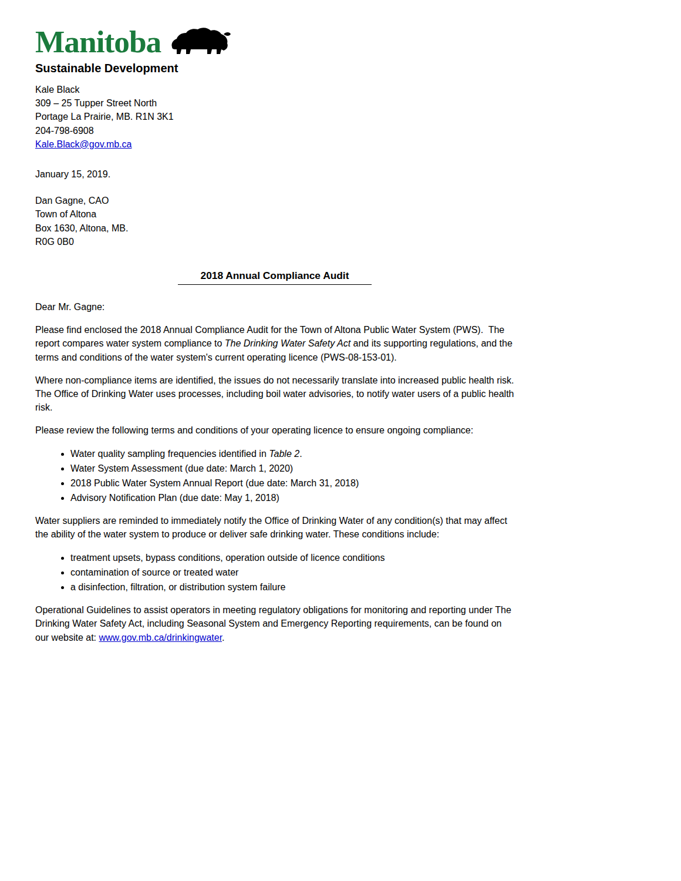Manitoba
Sustainable Development
Kale Black
309 – 25 Tupper Street North
Portage La Prairie, MB. R1N 3K1
204-798-6908
Kale.Black@gov.mb.ca
January 15, 2019.
Dan Gagne, CAO
Town of Altona
Box 1630, Altona, MB.
R0G 0B0
2018 Annual Compliance Audit
Dear Mr. Gagne:
Please find enclosed the 2018 Annual Compliance Audit for the Town of Altona Public Water System (PWS). The report compares water system compliance to The Drinking Water Safety Act and its supporting regulations, and the terms and conditions of the water system's current operating licence (PWS-08-153-01).
Where non-compliance items are identified, the issues do not necessarily translate into increased public health risk. The Office of Drinking Water uses processes, including boil water advisories, to notify water users of a public health risk.
Please review the following terms and conditions of your operating licence to ensure ongoing compliance:
Water quality sampling frequencies identified in Table 2.
Water System Assessment (due date: March 1, 2020)
2018 Public Water System Annual Report (due date: March 31, 2018)
Advisory Notification Plan (due date: May 1, 2018)
Water suppliers are reminded to immediately notify the Office of Drinking Water of any condition(s) that may affect the ability of the water system to produce or deliver safe drinking water. These conditions include:
treatment upsets, bypass conditions, operation outside of licence conditions
contamination of source or treated water
a disinfection, filtration, or distribution system failure
Operational Guidelines to assist operators in meeting regulatory obligations for monitoring and reporting under The Drinking Water Safety Act, including Seasonal System and Emergency Reporting requirements, can be found on our website at: www.gov.mb.ca/drinkingwater.